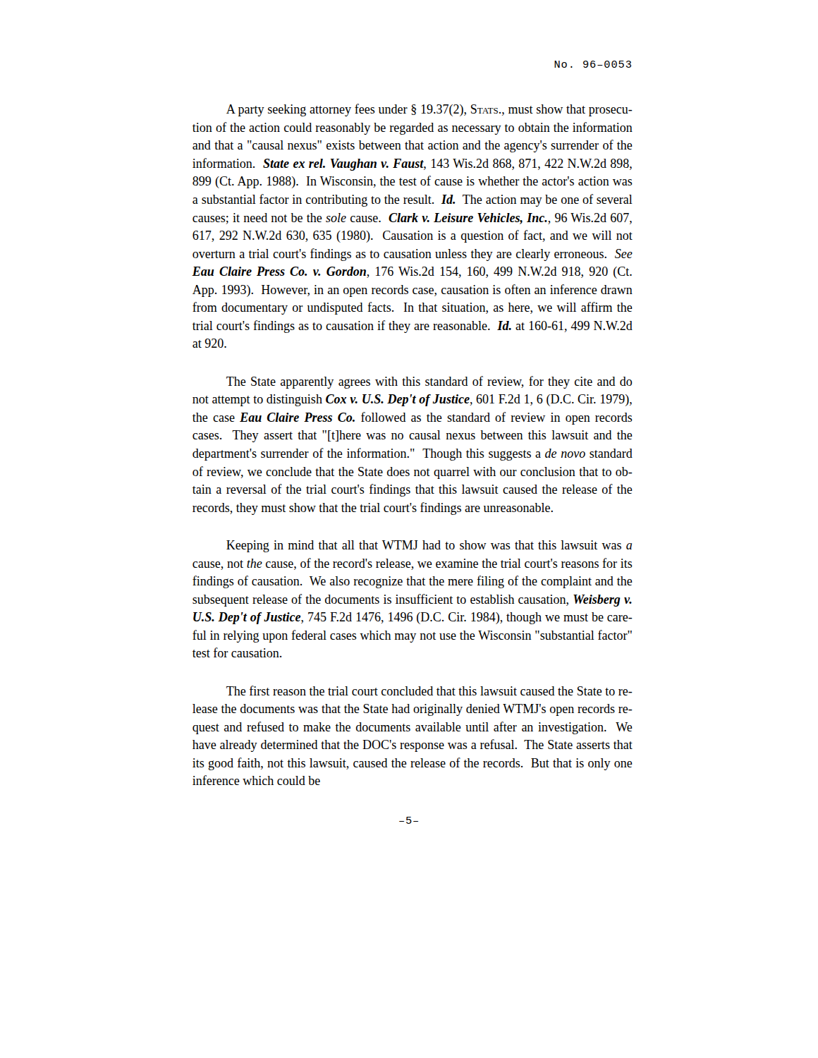No. 96–0053
A party seeking attorney fees under § 19.37(2), Stats., must show that prosecution of the action could reasonably be regarded as necessary to obtain the information and that a "causal nexus" exists between that action and the agency's surrender of the information. State ex rel. Vaughan v. Faust, 143 Wis.2d 868, 871, 422 N.W.2d 898, 899 (Ct. App. 1988). In Wisconsin, the test of cause is whether the actor's action was a substantial factor in contributing to the result. Id. The action may be one of several causes; it need not be the sole cause. Clark v. Leisure Vehicles, Inc., 96 Wis.2d 607, 617, 292 N.W.2d 630, 635 (1980). Causation is a question of fact, and we will not overturn a trial court's findings as to causation unless they are clearly erroneous. See Eau Claire Press Co. v. Gordon, 176 Wis.2d 154, 160, 499 N.W.2d 918, 920 (Ct. App. 1993). However, in an open records case, causation is often an inference drawn from documentary or undisputed facts. In that situation, as here, we will affirm the trial court's findings as to causation if they are reasonable. Id. at 160-61, 499 N.W.2d at 920.
The State apparently agrees with this standard of review, for they cite and do not attempt to distinguish Cox v. U.S. Dep't of Justice, 601 F.2d 1, 6 (D.C. Cir. 1979), the case Eau Claire Press Co. followed as the standard of review in open records cases. They assert that "[t]here was no causal nexus between this lawsuit and the department's surrender of the information." Though this suggests a de novo standard of review, we conclude that the State does not quarrel with our conclusion that to obtain a reversal of the trial court's findings that this lawsuit caused the release of the records, they must show that the trial court's findings are unreasonable.
Keeping in mind that all that WTMJ had to show was that this lawsuit was a cause, not the cause, of the record's release, we examine the trial court's reasons for its findings of causation. We also recognize that the mere filing of the complaint and the subsequent release of the documents is insufficient to establish causation, Weisberg v. U.S. Dep't of Justice, 745 F.2d 1476, 1496 (D.C. Cir. 1984), though we must be careful in relying upon federal cases which may not use the Wisconsin "substantial factor" test for causation.
The first reason the trial court concluded that this lawsuit caused the State to release the documents was that the State had originally denied WTMJ's open records request and refused to make the documents available until after an investigation. We have already determined that the DOC's response was a refusal. The State asserts that its good faith, not this lawsuit, caused the release of the records. But that is only one inference which could be
–5–